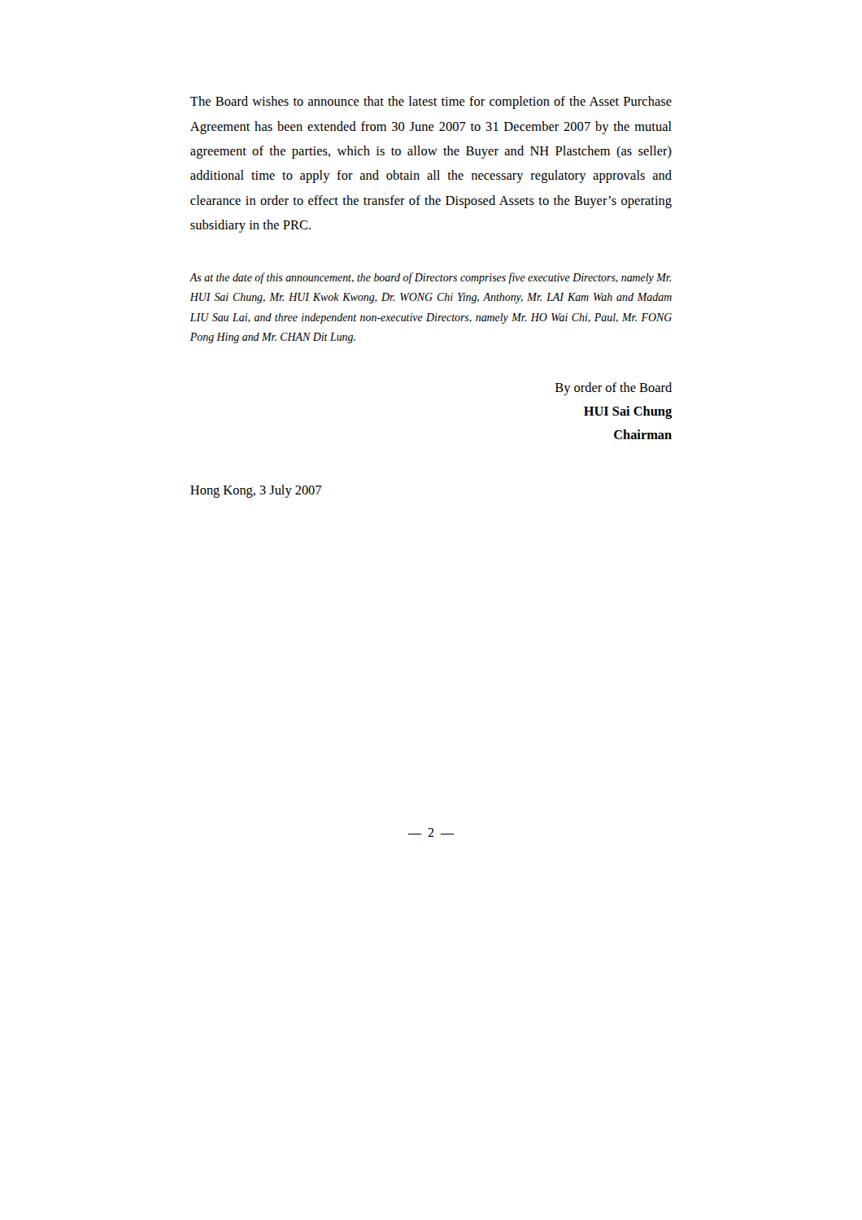The Board wishes to announce that the latest time for completion of the Asset Purchase Agreement has been extended from 30 June 2007 to 31 December 2007 by the mutual agreement of the parties, which is to allow the Buyer and NH Plastchem (as seller) additional time to apply for and obtain all the necessary regulatory approvals and clearance in order to effect the transfer of the Disposed Assets to the Buyer’s operating subsidiary in the PRC.
As at the date of this announcement, the board of Directors comprises five executive Directors, namely Mr. HUI Sai Chung, Mr. HUI Kwok Kwong, Dr. WONG Chi Ying, Anthony, Mr. LAI Kam Wah and Madam LIU Sau Lai, and three independent non-executive Directors, namely Mr. HO Wai Chi, Paul, Mr. FONG Pong Hing and Mr. CHAN Dit Lung.
By order of the Board
HUI Sai Chung
Chairman
Hong Kong, 3 July 2007
— 2 —